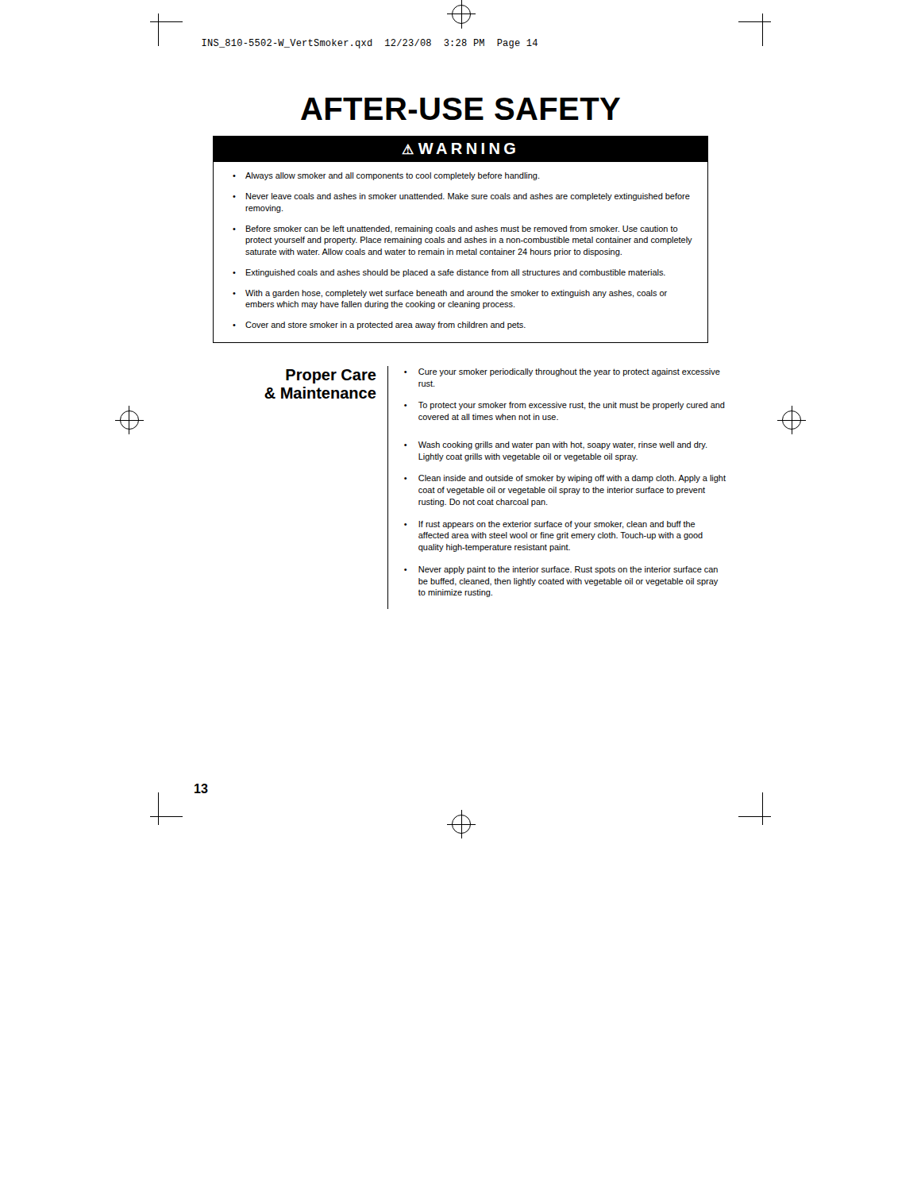INS_810-5502-W_VertSmoker.qxd 12/23/08 3:28 PM Page 14
AFTER-USE SAFETY
⚠WARNING
Always allow smoker and all components to cool completely before handling.
Never leave coals and ashes in smoker unattended. Make sure coals and ashes are completely extinguished before removing.
Before smoker can be left unattended, remaining coals and ashes must be removed from smoker. Use caution to protect yourself and property. Place remaining coals and ashes in a non-combustible metal container and completely saturate with water. Allow coals and water to remain in metal container 24 hours prior to disposing.
Extinguished coals and ashes should be placed a safe distance from all structures and combustible materials.
With a garden hose, completely wet surface beneath and around the smoker to extinguish any ashes, coals or embers which may have fallen during the cooking or cleaning process.
Cover and store smoker in a protected area away from children and pets.
Proper Care
& Maintenance
Cure your smoker periodically throughout the year to protect against excessive rust.
To protect your smoker from excessive rust, the unit must be properly cured and covered at all times when not in use.
Wash cooking grills and water pan with hot, soapy water, rinse well and dry. Lightly coat grills with vegetable oil or vegetable oil spray.
Clean inside and outside of smoker by wiping off with a damp cloth. Apply a light coat of vegetable oil or vegetable oil spray to the interior surface to prevent rusting. Do not coat charcoal pan.
If rust appears on the exterior surface of your smoker, clean and buff the affected area with steel wool or fine grit emery cloth. Touch-up with a good quality high-temperature resistant paint.
Never apply paint to the interior surface. Rust spots on the interior surface can be buffed, cleaned, then lightly coated with vegetable oil or vegetable oil spray to minimize rusting.
13